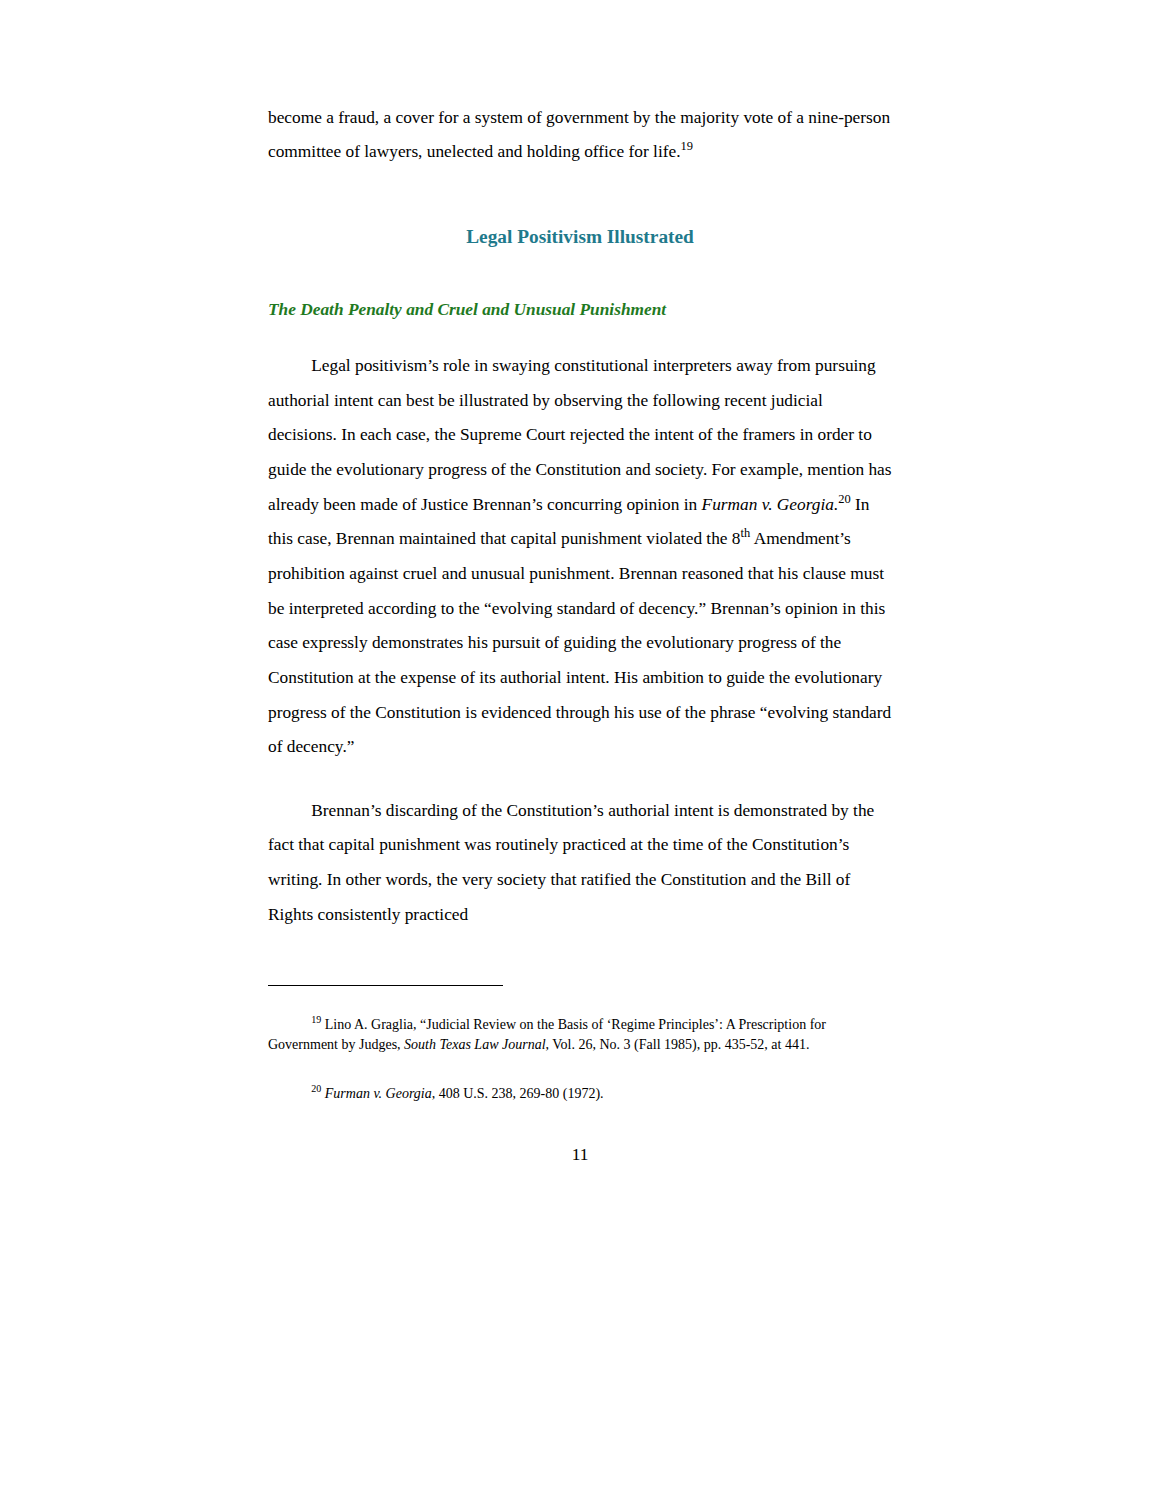become a fraud, a cover for a system of government by the majority vote of a nine-person committee of lawyers, unelected and holding office for life.19
Legal Positivism Illustrated
The Death Penalty and Cruel and Unusual Punishment
Legal positivism’s role in swaying constitutional interpreters away from pursuing authorial intent can best be illustrated by observing the following recent judicial decisions. In each case, the Supreme Court rejected the intent of the framers in order to guide the evolutionary progress of the Constitution and society. For example, mention has already been made of Justice Brennan’s concurring opinion in Furman v. Georgia.20 In this case, Brennan maintained that capital punishment violated the 8th Amendment’s prohibition against cruel and unusual punishment. Brennan reasoned that his clause must be interpreted according to the “evolving standard of decency.” Brennan’s opinion in this case expressly demonstrates his pursuit of guiding the evolutionary progress of the Constitution at the expense of its authorial intent. His ambition to guide the evolutionary progress of the Constitution is evidenced through his use of the phrase “evolving standard of decency.”
Brennan’s discarding of the Constitution’s authorial intent is demonstrated by the fact that capital punishment was routinely practiced at the time of the Constitution’s writing. In other words, the very society that ratified the Constitution and the Bill of Rights consistently practiced
19 Lino A. Graglia, “Judicial Review on the Basis of ‘Regime Principles’: A Prescription for Government by Judges, South Texas Law Journal, Vol. 26, No. 3 (Fall 1985), pp. 435-52, at 441.
20 Furman v. Georgia, 408 U.S. 238, 269-80 (1972).
11